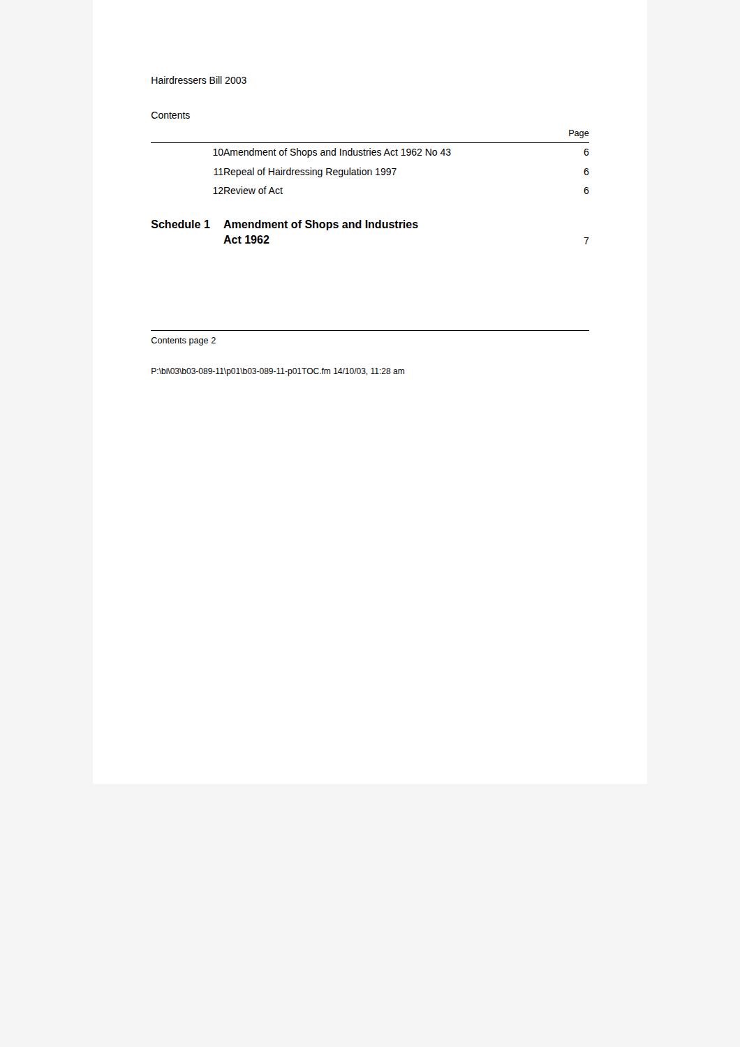Hairdressers Bill 2003
Contents
| | Page |
| --- | --- |
| 10 | Amendment of Shops and Industries Act 1962 No 43 | 6 |
| 11 | Repeal of Hairdressing Regulation 1997 | 6 |
| 12 | Review of Act | 6 |
| Schedule 1 | Amendment of Shops and Industries Act 1962 | 7 |
Contents page 2
P:\bi\03\b03-089-11\p01\b03-089-11-p01TOC.fm 14/10/03, 11:28 am